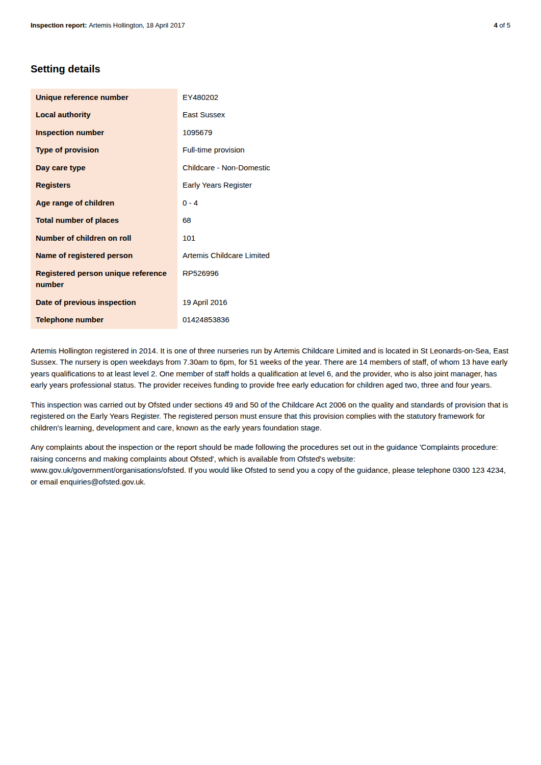Inspection report: Artemis Hollington, 18 April 2017
4 of 5
Setting details
| Unique reference number | EY480202 |
| Local authority | East Sussex |
| Inspection number | 1095679 |
| Type of provision | Full-time provision |
| Day care type | Childcare - Non-Domestic |
| Registers | Early Years Register |
| Age range of children | 0 - 4 |
| Total number of places | 68 |
| Number of children on roll | 101 |
| Name of registered person | Artemis Childcare Limited |
| Registered person unique reference number | RP526996 |
| Date of previous inspection | 19 April 2016 |
| Telephone number | 01424853836 |
Artemis Hollington registered in 2014. It is one of three nurseries run by Artemis Childcare Limited and is located in St Leonards-on-Sea, East Sussex. The nursery is open weekdays from 7.30am to 6pm, for 51 weeks of the year. There are 14 members of staff, of whom 13 have early years qualifications to at least level 2. One member of staff holds a qualification at level 6, and the provider, who is also joint manager, has early years professional status. The provider receives funding to provide free early education for children aged two, three and four years.
This inspection was carried out by Ofsted under sections 49 and 50 of the Childcare Act 2006 on the quality and standards of provision that is registered on the Early Years Register. The registered person must ensure that this provision complies with the statutory framework for children's learning, development and care, known as the early years foundation stage.
Any complaints about the inspection or the report should be made following the procedures set out in the guidance 'Complaints procedure: raising concerns and making complaints about Ofsted', which is available from Ofsted's website: www.gov.uk/government/organisations/ofsted. If you would like Ofsted to send you a copy of the guidance, please telephone 0300 123 4234, or email enquiries@ofsted.gov.uk.